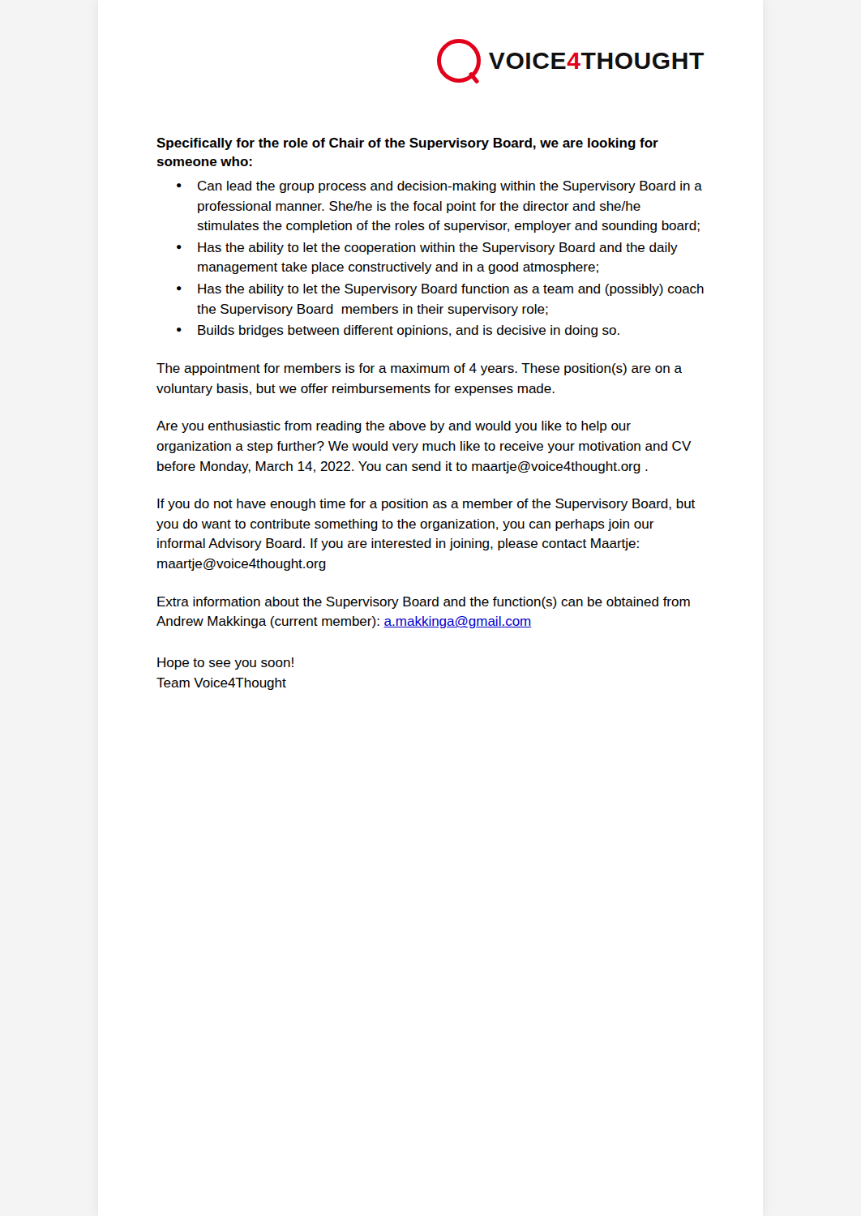Voice4 Thought
Specifically for the role of Chair of the Supervisory Board, we are looking for someone who:
Can lead the group process and decision-making within the Supervisory Board in a professional manner. She/he is the focal point for the director and she/he stimulates the completion of the roles of supervisor, employer and sounding board;
Has the ability to let the cooperation within the Supervisory Board and the daily management take place constructively and in a good atmosphere;
Has the ability to let the Supervisory Board function as a team and (possibly) coach the Supervisory Board members in their supervisory role;
Builds bridges between different opinions, and is decisive in doing so.
The appointment for members is for a maximum of 4 years. These position(s) are on a voluntary basis, but we offer reimbursements for expenses made.
Are you enthusiastic from reading the above by and would you like to help our organization a step further? We would very much like to receive your motivation and CV before Monday, March 14, 2022. You can send it to maartje@voice4thought.org .
If you do not have enough time for a position as a member of the Supervisory Board, but you do want to contribute something to the organization, you can perhaps join our informal Advisory Board. If you are interested in joining, please contact Maartje: maartje@voice4thought.org
Extra information about the Supervisory Board and the function(s) can be obtained from Andrew Makkinga (current member): a.makkinga@gmail.com
Hope to see you soon!
Team Voice4Thought